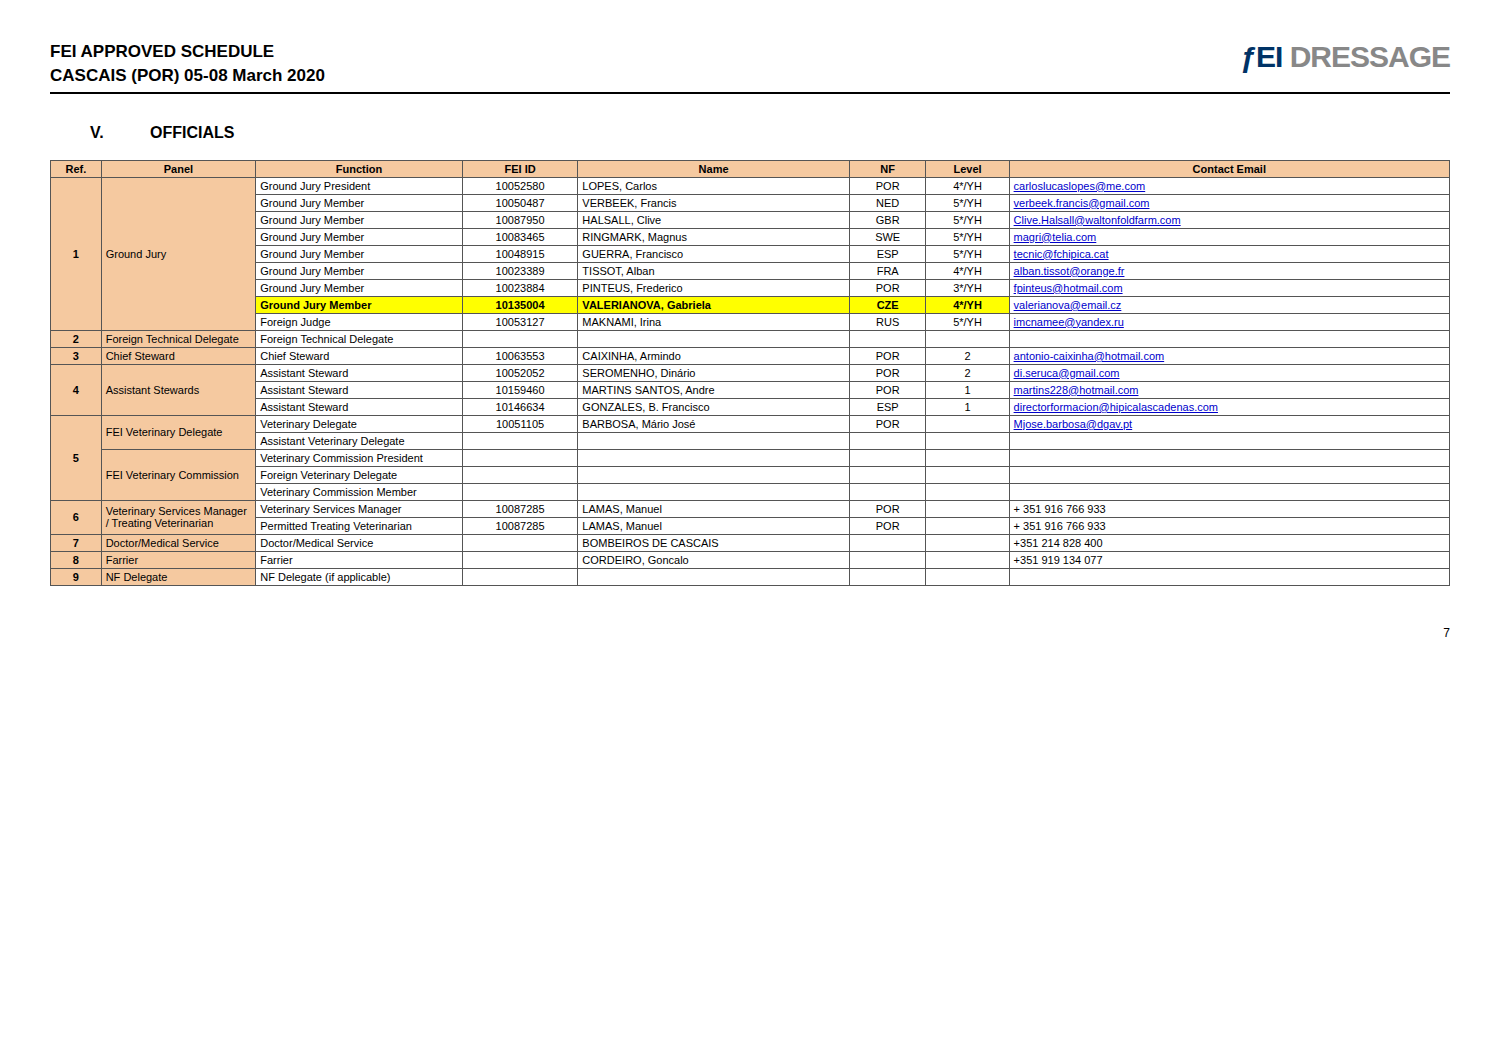FEI APPROVED SCHEDULE
CASCAIS (POR) 05-08 March 2020
ƒEI DRESSAGE
V. OFFICIALS
| Ref. | Panel | Function | FEI ID | Name | NF | Level | Contact Email |
| --- | --- | --- | --- | --- | --- | --- | --- |
| 1 | Ground Jury | Ground Jury President | 10052580 | LOPES, Carlos | POR | 4*/YH | carloslucaslopes@me.com |
| Ground Jury Member | 10050487 | VERBEEK, Francis | NED | 5*/YH | verbeek.francis@gmail.com |
| Ground Jury Member | 10087950 | HALSALL, Clive | GBR | 5*/YH | Clive.Halsall@waltonfoldfarm.com |
| Ground Jury Member | 10083465 | RINGMARK, Magnus | SWE | 5*/YH | magri@telia.com |
| Ground Jury Member | 10048915 | GUERRA, Francisco | ESP | 5*/YH | tecnic@fchipica.cat |
| Ground Jury Member | 10023389 | TISSOT, Alban | FRA | 4*/YH | alban.tissot@orange.fr |
| Ground Jury Member | 10023884 | PINTEUS, Frederico | POR | 3*/YH | fpinteus@hotmail.com |
| Ground Jury Member | 10135004 | VALERIANOVA, Gabriela | CZE | 4*/YH | valerianova@email.cz |
| Foreign Judge | 10053127 | MAKNAMI, Irina | RUS | 5*/YH | imcnamee@yandex.ru |
| 2 | Foreign Technical Delegate | Foreign Technical Delegate | | | | | |
| 3 | Chief Steward | Chief Steward | 10063553 | CAIXINHA, Armindo | POR | 2 | antonio-caixinha@hotmail.com |
| 4 | Assistant Stewards | Assistant Steward | 10052052 | SEROMENHO, Dinário | POR | 2 | di.seruca@gmail.com |
| Assistant Steward | 10159460 | MARTINS SANTOS, Andre | POR | 1 | martins228@hotmail.com |
| Assistant Steward | 10146634 | GONZALES, B. Francisco | ESP | 1 | directorformacion@hipicalascadenas.com |
| 5 | FEI Veterinary Delegate | Veterinary Delegate | 10051105 | BARBOSA, Mário José | POR | | Mjose.barbosa@dgav.pt |
| Assistant Veterinary Delegate | | | | | |
| FEI Veterinary Commission | Veterinary Commission President | | | | | |
| Foreign Veterinary Delegate | | | | | |
| Veterinary Commission Member | | | | | |
| 6 | Veterinary Services Manager / Treating Veterinarian | Veterinary Services Manager | 10087285 | LAMAS, Manuel | POR | | + 351 916 766 933 |
| Permitted Treating Veterinarian | 10087285 | LAMAS, Manuel | POR | | + 351 916 766 933 |
| 7 | Doctor/Medical Service | Doctor/Medical Service | | BOMBEIROS DE CASCAIS | | | +351 214 828 400 |
| 8 | Farrier | Farrier | | CORDEIRO, Goncalo | | | +351 919 134 077 |
| 9 | NF Delegate | NF Delegate (if applicable) | | | | | |
7